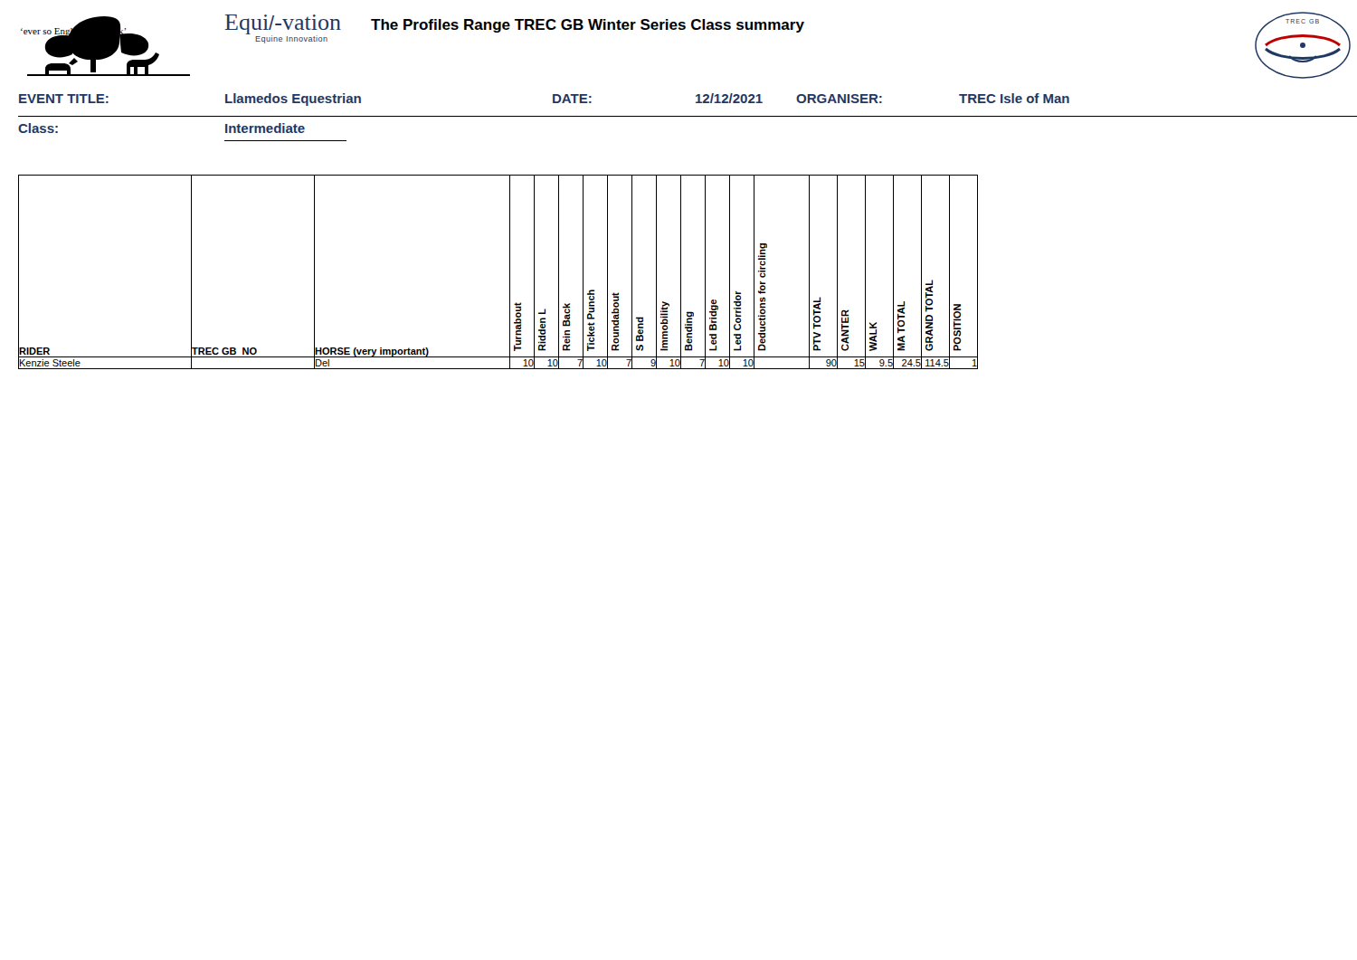‘ever so English ironwork’
Equi/-vation
Equine Innovation
The Profiles Range TREC GB Winter Series Class summary
TREC GB
EVENT TITLE: Llamedos Equestrian DATE: 12/12/2021 ORGANISER: TREC Isle of Man
Class: Intermediate
| RIDER | TREC GB NO | HORSE (very important) | Turnabout | Ridden L | Rein Back | Ticket Punch | Roundabout | S Bend | Immobility | Bending | Led Bridge | Led Corridor | Deductions for circling | PTV TOTAL | CANTER | WALK | MA TOTAL | GRAND TOTAL | POSITION |
| --- | --- | --- | --- | --- | --- | --- | --- | --- | --- | --- | --- | --- | --- | --- | --- | --- | --- | --- | --- |
| Kenzie Steele | | Del | 10 | 10 | 7 | 10 | 7 | 9 | 10 | 7 | 10 | 10 | | 90 | 15 | 9.5 | 24.5 | 114.5 | 1 |